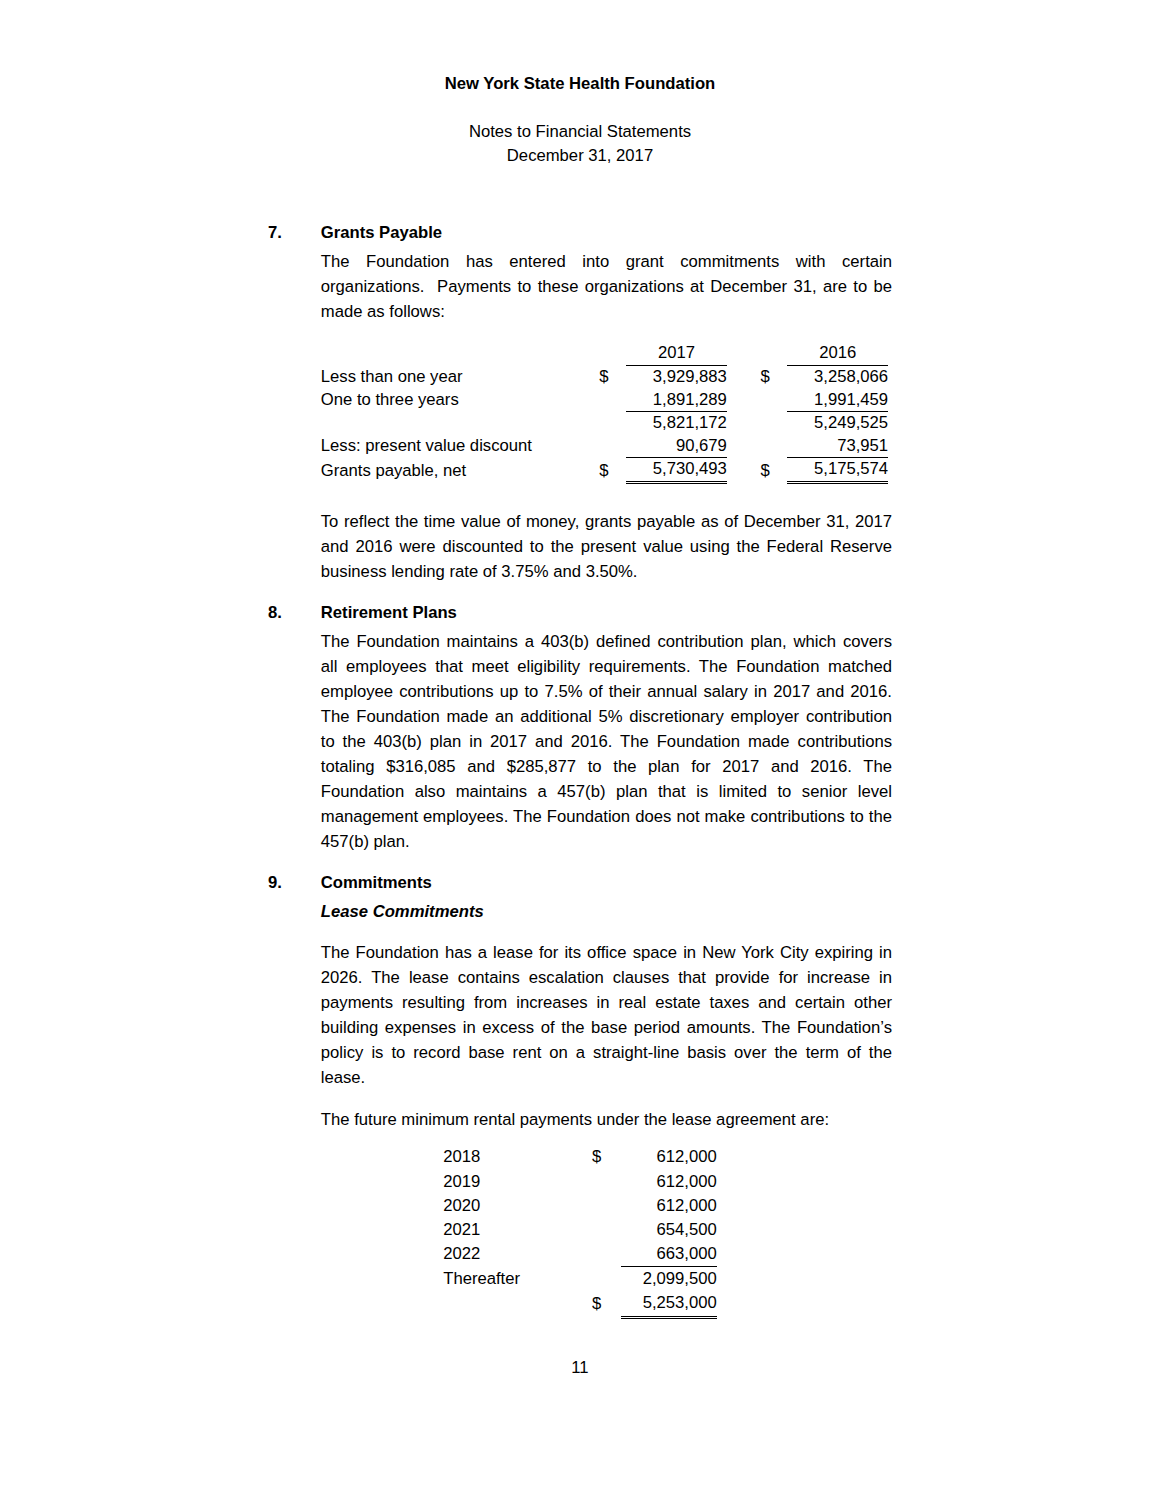New York State Health Foundation
Notes to Financial Statements
December 31, 2017
7.
Grants Payable
The Foundation has entered into grant commitments with certain organizations. Payments to these organizations at December 31, are to be made as follows:
| | | 2017 | | | 2016 |
| Less than one year | $ | 3,929,883 | | $ | 3,258,066 |
| One to three years | | 1,891,289 | | | 1,991,459 |
| | | 5,821,172 | | | 5,249,525 |
| Less: present value discount | | 90,679 | | | 73,951 |
| Grants payable, net | $ | 5,730,493 | | $ | 5,175,574 |
To reflect the time value of money, grants payable as of December 31, 2017 and 2016 were discounted to the present value using the Federal Reserve business lending rate of 3.75% and 3.50%.
8.
Retirement Plans
The Foundation maintains a 403(b) defined contribution plan, which covers all employees that meet eligibility requirements. The Foundation matched employee contributions up to 7.5% of their annual salary in 2017 and 2016. The Foundation made an additional 5% discretionary employer contribution to the 403(b) plan in 2017 and 2016. The Foundation made contributions totaling $316,085 and $285,877 to the plan for 2017 and 2016. The Foundation also maintains a 457(b) plan that is limited to senior level management employees. The Foundation does not make contributions to the 457(b) plan.
9.
Commitments
Lease Commitments
The Foundation has a lease for its office space in New York City expiring in 2026. The lease contains escalation clauses that provide for increase in payments resulting from increases in real estate taxes and certain other building expenses in excess of the base period amounts. The Foundation’s policy is to record base rent on a straight-line basis over the term of the lease.
The future minimum rental payments under the lease agreement are:
| 2018 | $ | 612,000 |
| 2019 | | 612,000 |
| 2020 | | 612,000 |
| 2021 | | 654,500 |
| 2022 | | 663,000 |
| Thereafter | | 2,099,500 |
| | $ | 5,253,000 |
11